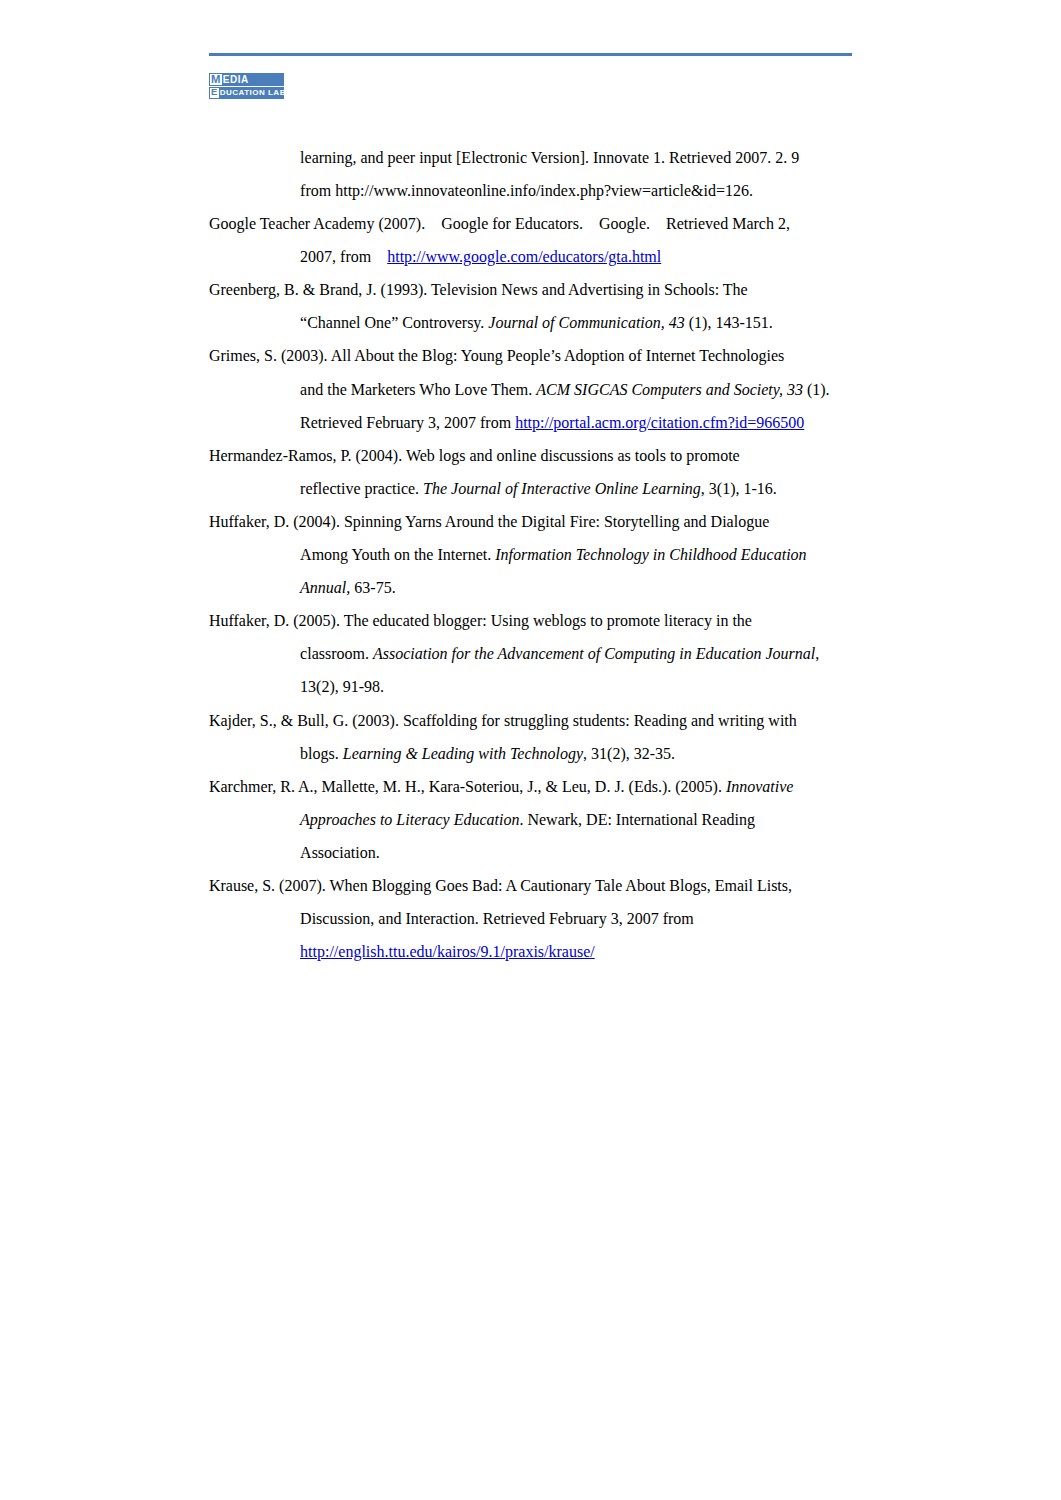MEDIA
EDUCATION LAB
learning, and peer input [Electronic Version]. Innovate 1. Retrieved 2007. 2. 9
from http://www.innovateonline.info/index.php?view=article&id=126.
Google Teacher Academy (2007). Google for Educators. Google. Retrieved March 2,
2007, from http://www.google.com/educators/gta.html
Greenberg, B. & Brand, J. (1993). Television News and Advertising in Schools: The
“Channel One” Controversy. Journal of Communication, 43 (1), 143-151.
Grimes, S. (2003). All About the Blog: Young People’s Adoption of Internet Technologies
and the Marketers Who Love Them. ACM SIGCAS Computers and Society, 33 (1).
Retrieved February 3, 2007 from http://portal.acm.org/citation.cfm?id=966500
Hermandez-Ramos, P. (2004). Web logs and online discussions as tools to promote
reflective practice. The Journal of Interactive Online Learning, 3(1), 1-16.
Huffaker, D. (2004). Spinning Yarns Around the Digital Fire: Storytelling and Dialogue
Among Youth on the Internet. Information Technology in Childhood Education
Annual, 63-75.
Huffaker, D. (2005). The educated blogger: Using weblogs to promote literacy in the
classroom. Association for the Advancement of Computing in Education Journal,
13(2), 91-98.
Kajder, S., & Bull, G. (2003). Scaffolding for struggling students: Reading and writing with
blogs. Learning & Leading with Technology, 31(2), 32-35.
Karchmer, R. A., Mallette, M. H., Kara-Soteriou, J., & Leu, D. J. (Eds.). (2005). Innovative
Approaches to Literacy Education. Newark, DE: International Reading
Association.
Krause, S. (2007). When Blogging Goes Bad: A Cautionary Tale About Blogs, Email Lists,
Discussion, and Interaction. Retrieved February 3, 2007 from
http://english.ttu.edu/kairos/9.1/praxis/krause/